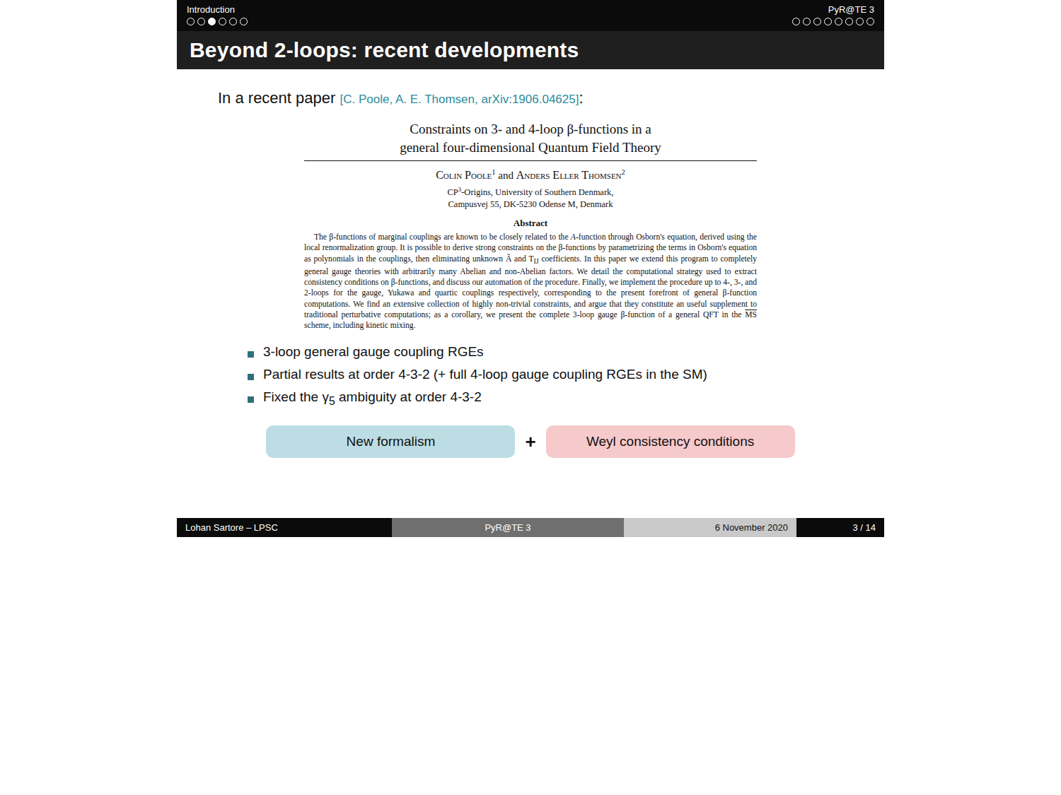Introduction
PyR@TE 3
Beyond 2-loops: recent developments
In a recent paper [C. Poole, A. E. Thomsen, arXiv:1906.04625]:
Constraints on 3- and 4-loop β-functions in a
general four-dimensional Quantum Field Theory
Colin Poole1 and Anders Eller Thomsen2
CP3-Origins, University of Southern Denmark,
Campusvej 55, DK-5230 Odense M, Denmark
Abstract
The β-functions of marginal couplings are known to be closely related to the A-function through Osborn's equation, derived using the local renormalization group. It is possible to derive strong constraints on the β-functions by parametrizing the terms in Osborn's equation as polynomials in the couplings, then eliminating unknown Ã and TIJ coefficients. In this paper we extend this program to completely general gauge theories with arbitrarily many Abelian and non-Abelian factors. We detail the computational strategy used to extract consistency conditions on β-functions, and discuss our automation of the procedure. Finally, we implement the procedure up to 4-, 3-, and 2-loops for the gauge, Yukawa and quartic couplings respectively, corresponding to the present forefront of general β-function computations. We find an extensive collection of highly non-trivial constraints, and argue that they constitute an useful supplement to traditional perturbative computations; as a corollary, we present the complete 3-loop gauge β-function of a general QFT in the MS scheme, including kinetic mixing.
3-loop general gauge coupling RGEs
Partial results at order 4-3-2 (+ full 4-loop gauge coupling RGEs in the SM)
Fixed the γ5 ambiguity at order 4-3-2
New formalism
+
Weyl consistency conditions
Lohan Sartore – LPSC
PyR@TE 3
6 November 2020
3 / 14